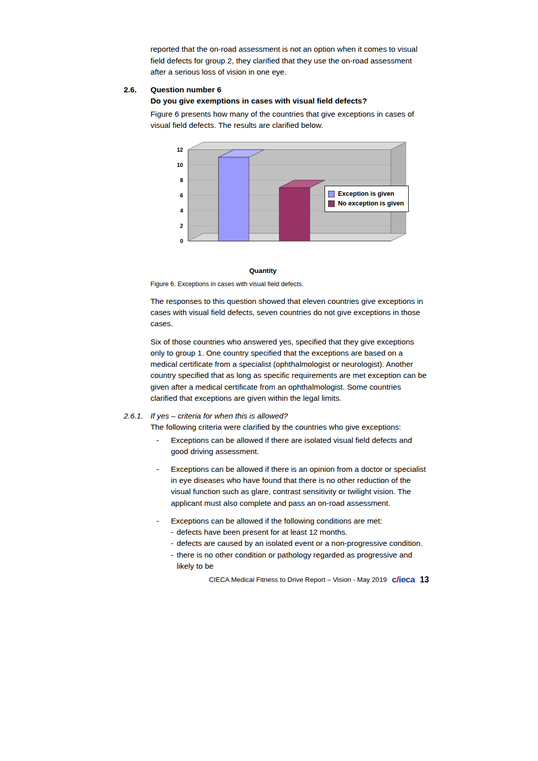reported that the on-road assessment is not an option when it comes to visual field defects for group 2, they clarified that they use the on-road assessment after a serious loss of vision in one eye.
2.6. Question number 6
Do you give exemptions in cases with visual field defects?
Figure 6 presents how many of the countries that give exceptions in cases of visual field defects. The results are clarified below.
0 2 4 6 8 10 12
Exception is given
No exception is given
Quantity
Figure 6. Exceptions in cases with visual field defects.
The responses to this question showed that eleven countries give exceptions in cases with visual field defects, seven countries do not give exceptions in those cases.
Six of those countries who answered yes, specified that they give exceptions only to group 1. One country specified that the exceptions are based on a medical certificate from a specialist (ophthalmologist or neurologist). Another country specified that as long as specific requirements are met exception can be given after a medical certificate from an ophthalmologist. Some countries clarified that exceptions are given within the legal limits.
2.6.1. If yes – criteria for when this is allowed?
The following criteria were clarified by the countries who give exceptions:
Exceptions can be allowed if there are isolated visual field defects and good driving assessment.
Exceptions can be allowed if there is an opinion from a doctor or specialist in eye diseases who have found that there is no other reduction of the visual function such as glare, contrast sensitivity or twilight vision. The applicant must also complete and pass an on-road assessment.
Exceptions can be allowed if the following conditions are met:
defects have been present for at least 12 months.
defects are caused by an isolated event or a non-progressive condition.
there is no other condition or pathology regarded as progressive and likely to be
CIECA Medical Fitness to Drive Report – Vision - May 2019 c/ieca 13